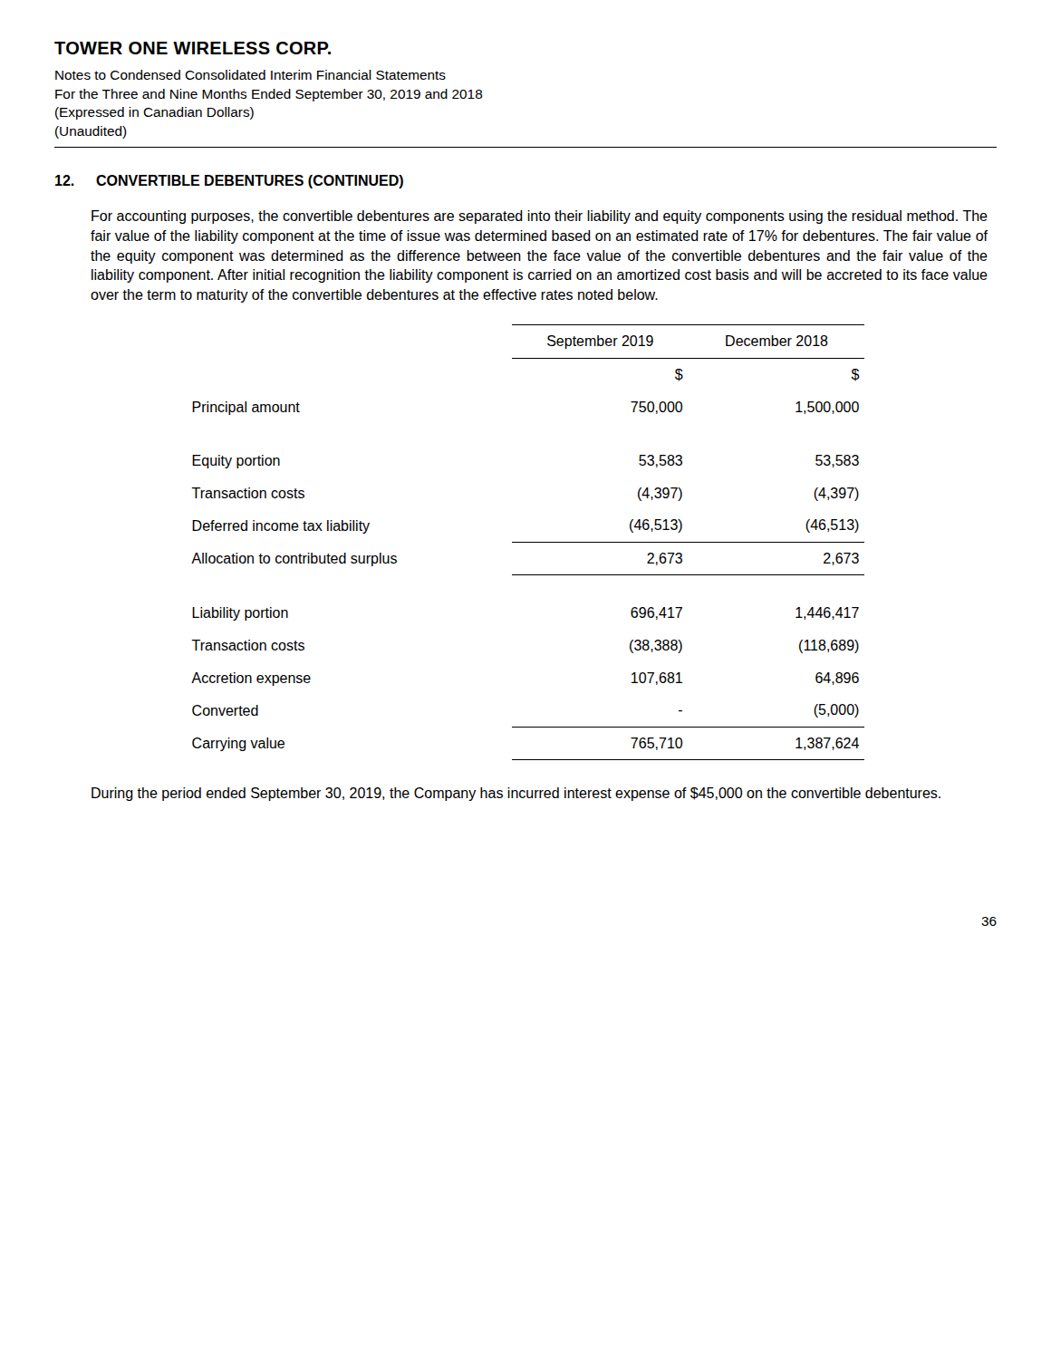TOWER ONE WIRELESS CORP.
Notes to Condensed Consolidated Interim Financial Statements
For the Three and Nine Months Ended September 30, 2019 and 2018
(Expressed in Canadian Dollars)
(Unaudited)
12. CONVERTIBLE DEBENTURES (CONTINUED)
For accounting purposes, the convertible debentures are separated into their liability and equity components using the residual method. The fair value of the liability component at the time of issue was determined based on an estimated rate of 17% for debentures. The fair value of the equity component was determined as the difference between the face value of the convertible debentures and the fair value of the liability component. After initial recognition the liability component is carried on an amortized cost basis and will be accreted to its face value over the term to maturity of the convertible debentures at the effective rates noted below.
| | September 2019 | December 2018 |
| | $ | $ |
| Principal amount | 750,000 | 1,500,000 |
| Equity portion | 53,583 | 53,583 |
| Transaction costs | (4,397) | (4,397) |
| Deferred income tax liability | (46,513) | (46,513) |
| Allocation to contributed surplus | 2,673 | 2,673 |
| Liability portion | 696,417 | 1,446,417 |
| Transaction costs | (38,388) | (118,689) |
| Accretion expense | 107,681 | 64,896 |
| Converted | - | (5,000) |
| Carrying value | 765,710 | 1,387,624 |
During the period ended September 30, 2019, the Company has incurred interest expense of $45,000 on the convertible debentures.
36